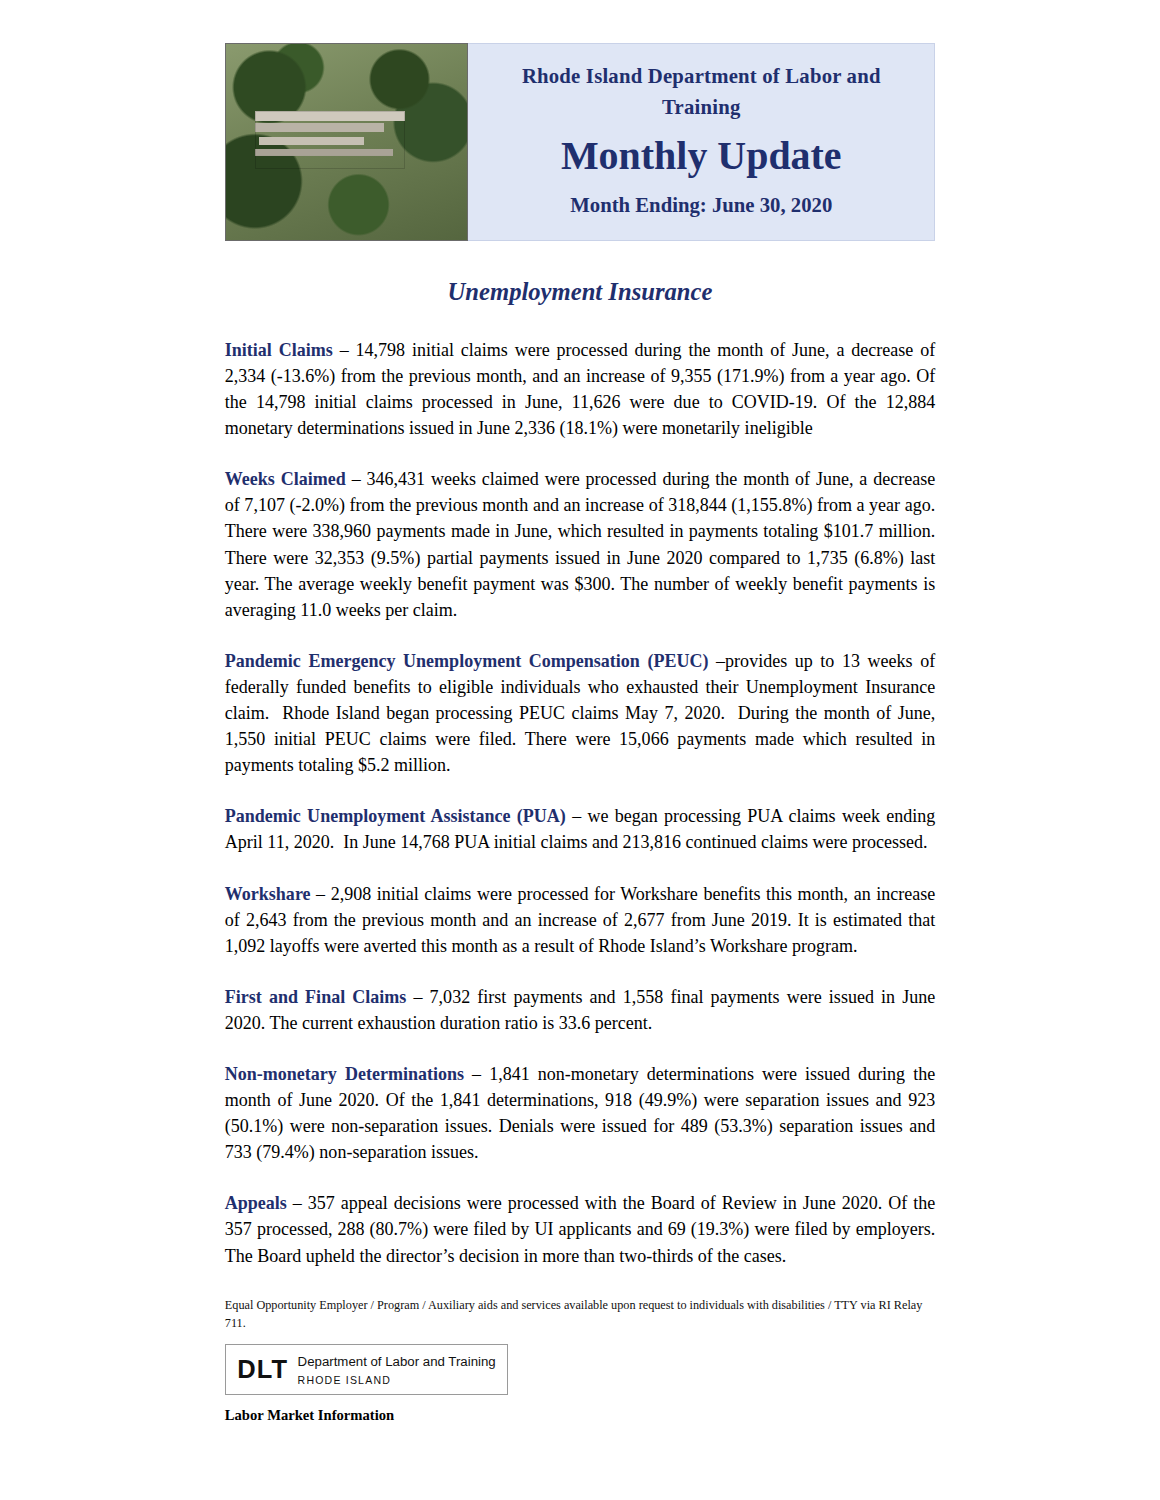Rhode Island Department of Labor and Training
Monthly Update
Month Ending: June 30, 2020
Unemployment Insurance
Initial Claims – 14,798 initial claims were processed during the month of June, a decrease of 2,334 (-13.6%) from the previous month, and an increase of 9,355 (171.9%) from a year ago. Of the 14,798 initial claims processed in June, 11,626 were due to COVID-19. Of the 12,884 monetary determinations issued in June 2,336 (18.1%) were monetarily ineligible
Weeks Claimed – 346,431 weeks claimed were processed during the month of June, a decrease of 7,107 (-2.0%) from the previous month and an increase of 318,844 (1,155.8%) from a year ago. There were 338,960 payments made in June, which resulted in payments totaling $101.7 million. There were 32,353 (9.5%) partial payments issued in June 2020 compared to 1,735 (6.8%) last year. The average weekly benefit payment was $300. The number of weekly benefit payments is averaging 11.0 weeks per claim.
Pandemic Emergency Unemployment Compensation (PEUC) –provides up to 13 weeks of federally funded benefits to eligible individuals who exhausted their Unemployment Insurance claim. Rhode Island began processing PEUC claims May 7, 2020. During the month of June, 1,550 initial PEUC claims were filed. There were 15,066 payments made which resulted in payments totaling $5.2 million.
Pandemic Unemployment Assistance (PUA) – we began processing PUA claims week ending April 11, 2020. In June 14,768 PUA initial claims and 213,816 continued claims were processed.
Workshare – 2,908 initial claims were processed for Workshare benefits this month, an increase of 2,643 from the previous month and an increase of 2,677 from June 2019. It is estimated that 1,092 layoffs were averted this month as a result of Rhode Island’s Workshare program.
First and Final Claims – 7,032 first payments and 1,558 final payments were issued in June 2020. The current exhaustion duration ratio is 33.6 percent.
Non-monetary Determinations – 1,841 non-monetary determinations were issued during the month of June 2020. Of the 1,841 determinations, 918 (49.9%) were separation issues and 923 (50.1%) were non-separation issues. Denials were issued for 489 (53.3%) separation issues and 733 (79.4%) non-separation issues.
Appeals – 357 appeal decisions were processed with the Board of Review in June 2020. Of the 357 processed, 288 (80.7%) were filed by UI applicants and 69 (19.3%) were filed by employers. The Board upheld the director’s decision in more than two-thirds of the cases.
Equal Opportunity Employer / Program / Auxiliary aids and services available upon request to individuals with disabilities / TTY via RI Relay 711.
DLT Department of Labor and Training
RHODE ISLAND
Labor Market Information